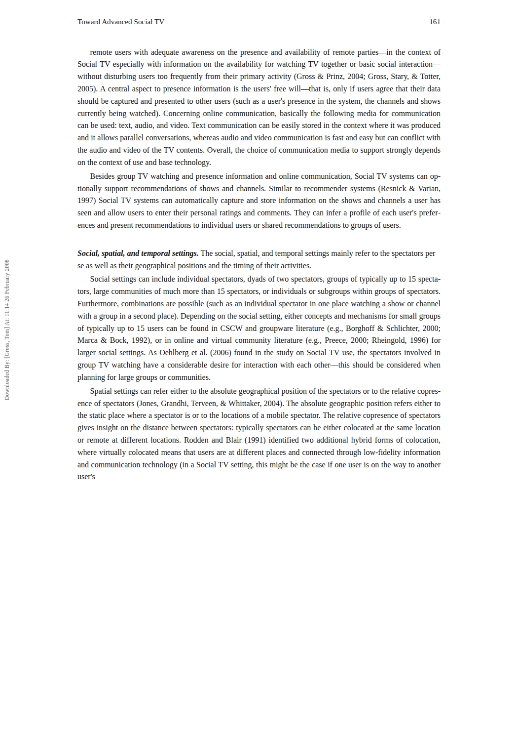Downloaded By: [Gross, Tom] At: 11:14 26 February 2008
Toward Advanced Social TV 161
remote users with adequate awareness on the presence and availability of remote parties—in the context of Social TV especially with information on the availability for watching TV together or basic social interaction—without disturbing users too frequently from their primary activity (Gross & Prinz, 2004; Gross, Stary, & Totter, 2005). A central aspect to presence information is the users' free will—that is, only if users agree that their data should be captured and presented to other users (such as a user's presence in the system, the channels and shows currently being watched). Concerning online communication, basically the following media for communication can be used: text, audio, and video. Text communication can be easily stored in the context where it was produced and it allows parallel conversations, whereas audio and video communication is fast and easy but can conflict with the audio and video of the TV contents. Overall, the choice of communication media to support strongly depends on the context of use and base technology.
Besides group TV watching and presence information and online communication, Social TV systems can optionally support recommendations of shows and channels. Similar to recommender systems (Resnick & Varian, 1997) Social TV systems can automatically capture and store information on the shows and channels a user has seen and allow users to enter their personal ratings and comments. They can infer a profile of each user's preferences and present recommendations to individual users or shared recommendations to groups of users.
Social, spatial, and temporal settings.
The social, spatial, and temporal settings mainly refer to the spectators per se as well as their geographical positions and the timing of their activities.
Social settings can include individual spectators, dyads of two spectators, groups of typically up to 15 spectators, large communities of much more than 15 spectators, or individuals or subgroups within groups of spectators. Furthermore, combinations are possible (such as an individual spectator in one place watching a show or channel with a group in a second place). Depending on the social setting, either concepts and mechanisms for small groups of typically up to 15 users can be found in CSCW and groupware literature (e.g., Borghoff & Schlichter, 2000; Marca & Bock, 1992), or in online and virtual community literature (e.g., Preece, 2000; Rheingold, 1996) for larger social settings. As Oehlberg et al. (2006) found in the study on Social TV use, the spectators involved in group TV watching have a considerable desire for interaction with each other—this should be considered when planning for large groups or communities.
Spatial settings can refer either to the absolute geographical position of the spectators or to the relative copresence of spectators (Jones, Grandhi, Terveen, & Whittaker, 2004). The absolute geographic position refers either to the static place where a spectator is or to the locations of a mobile spectator. The relative copresence of spectators gives insight on the distance between spectators: typically spectators can be either colocated at the same location or remote at different locations. Rodden and Blair (1991) identified two additional hybrid forms of colocation, where virtually colocated means that users are at different places and connected through low-fidelity information and communication technology (in a Social TV setting, this might be the case if one user is on the way to another user's